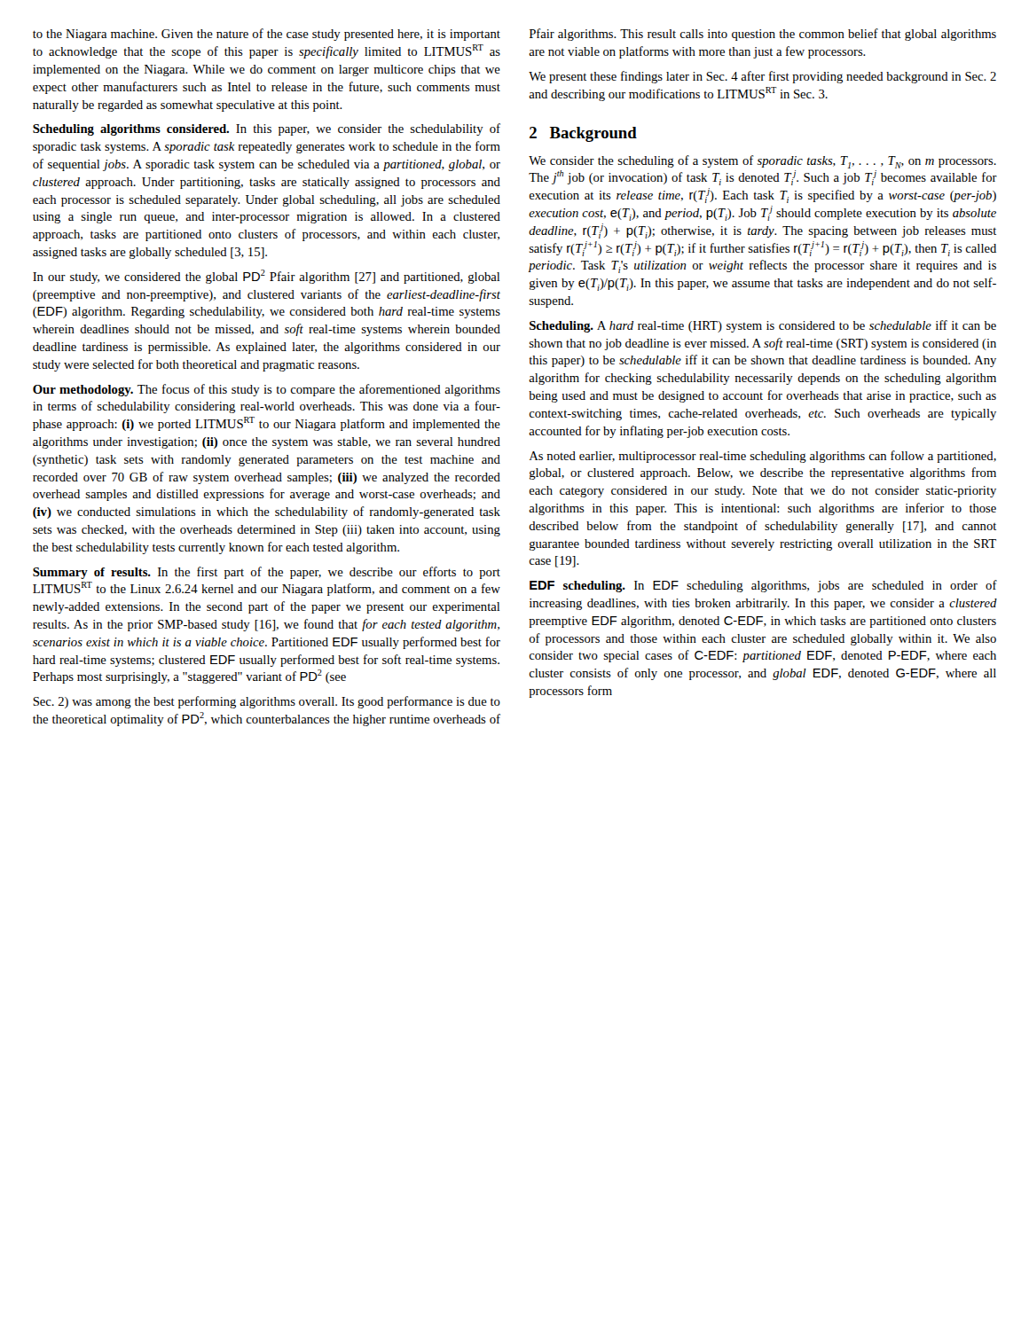to the Niagara machine. Given the nature of the case study presented here, it is important to acknowledge that the scope of this paper is specifically limited to LITMUSRT as implemented on the Niagara. While we do comment on larger multicore chips that we expect other manufacturers such as Intel to release in the future, such comments must naturally be regarded as somewhat speculative at this point.
Scheduling algorithms considered. In this paper, we consider the schedulability of sporadic task systems. A sporadic task repeatedly generates work to schedule in the form of sequential jobs. A sporadic task system can be scheduled via a partitioned, global, or clustered approach. Under partitioning, tasks are statically assigned to processors and each processor is scheduled separately. Under global scheduling, all jobs are scheduled using a single run queue, and inter-processor migration is allowed. In a clustered approach, tasks are partitioned onto clusters of processors, and within each cluster, assigned tasks are globally scheduled [3, 15].
In our study, we considered the global PD2 Pfair algorithm [27] and partitioned, global (preemptive and non-preemptive), and clustered variants of the earliest-deadline-first (EDF) algorithm. Regarding schedulability, we considered both hard real-time systems wherein deadlines should not be missed, and soft real-time systems wherein bounded deadline tardiness is permissible. As explained later, the algorithms considered in our study were selected for both theoretical and pragmatic reasons.
Our methodology. The focus of this study is to compare the aforementioned algorithms in terms of schedulability considering real-world overheads. This was done via a four-phase approach: (i) we ported LITMUSRT to our Niagara platform and implemented the algorithms under investigation; (ii) once the system was stable, we ran several hundred (synthetic) task sets with randomly generated parameters on the test machine and recorded over 70 GB of raw system overhead samples; (iii) we analyzed the recorded overhead samples and distilled expressions for average and worst-case overheads; and (iv) we conducted simulations in which the schedulability of randomly-generated task sets was checked, with the overheads determined in Step (iii) taken into account, using the best schedulability tests currently known for each tested algorithm.
Summary of results. In the first part of the paper, we describe our efforts to port LITMUSRT to the Linux 2.6.24 kernel and our Niagara platform, and comment on a few newly-added extensions. In the second part of the paper we present our experimental results. As in the prior SMP-based study [16], we found that for each tested algorithm, scenarios exist in which it is a viable choice. Partitioned EDF usually performed best for hard real-time systems; clustered EDF usually performed best for soft real-time systems. Perhaps most surprisingly, a "staggered" variant of PD2 (see
Sec. 2) was among the best performing algorithms overall. Its good performance is due to the theoretical optimality of PD2, which counterbalances the higher runtime overheads of Pfair algorithms. This result calls into question the common belief that global algorithms are not viable on platforms with more than just a few processors.
We present these findings later in Sec. 4 after first providing needed background in Sec. 2 and describing our modifications to LITMUSRT in Sec. 3.
2 Background
We consider the scheduling of a system of sporadic tasks, T1, . . . , TN, on m processors. The jth job (or invocation) of task Ti is denoted Tij. Such a job Tij becomes available for execution at its release time, r(Tij). Each task Ti is specified by a worst-case (per-job) execution cost, e(Ti), and period, p(Ti). Job Tij should complete execution by its absolute deadline, r(Tij) + p(Ti); otherwise, it is tardy. The spacing between job releases must satisfy r(Tij+1) ≥ r(Tij) + p(Ti); if it further satisfies r(Tij+1) = r(Tij) + p(Ti), then Ti is called periodic. Task Ti's utilization or weight reflects the processor share it requires and is given by e(Ti)/p(Ti). In this paper, we assume that tasks are independent and do not self-suspend.
Scheduling. A hard real-time (HRT) system is considered to be schedulable iff it can be shown that no job deadline is ever missed. A soft real-time (SRT) system is considered (in this paper) to be schedulable iff it can be shown that deadline tardiness is bounded. Any algorithm for checking schedulability necessarily depends on the scheduling algorithm being used and must be designed to account for overheads that arise in practice, such as context-switching times, cache-related overheads, etc. Such overheads are typically accounted for by inflating per-job execution costs.
As noted earlier, multiprocessor real-time scheduling algorithms can follow a partitioned, global, or clustered approach. Below, we describe the representative algorithms from each category considered in our study. Note that we do not consider static-priority algorithms in this paper. This is intentional: such algorithms are inferior to those described below from the standpoint of schedulability generally [17], and cannot guarantee bounded tardiness without severely restricting overall utilization in the SRT case [19].
EDF scheduling. In EDF scheduling algorithms, jobs are scheduled in order of increasing deadlines, with ties broken arbitrarily. In this paper, we consider a clustered preemptive EDF algorithm, denoted C-EDF, in which tasks are partitioned onto clusters of processors and those within each cluster are scheduled globally within it. We also consider two special cases of C-EDF: partitioned EDF, denoted P-EDF, where each cluster consists of only one processor, and global EDF, denoted G-EDF, where all processors form